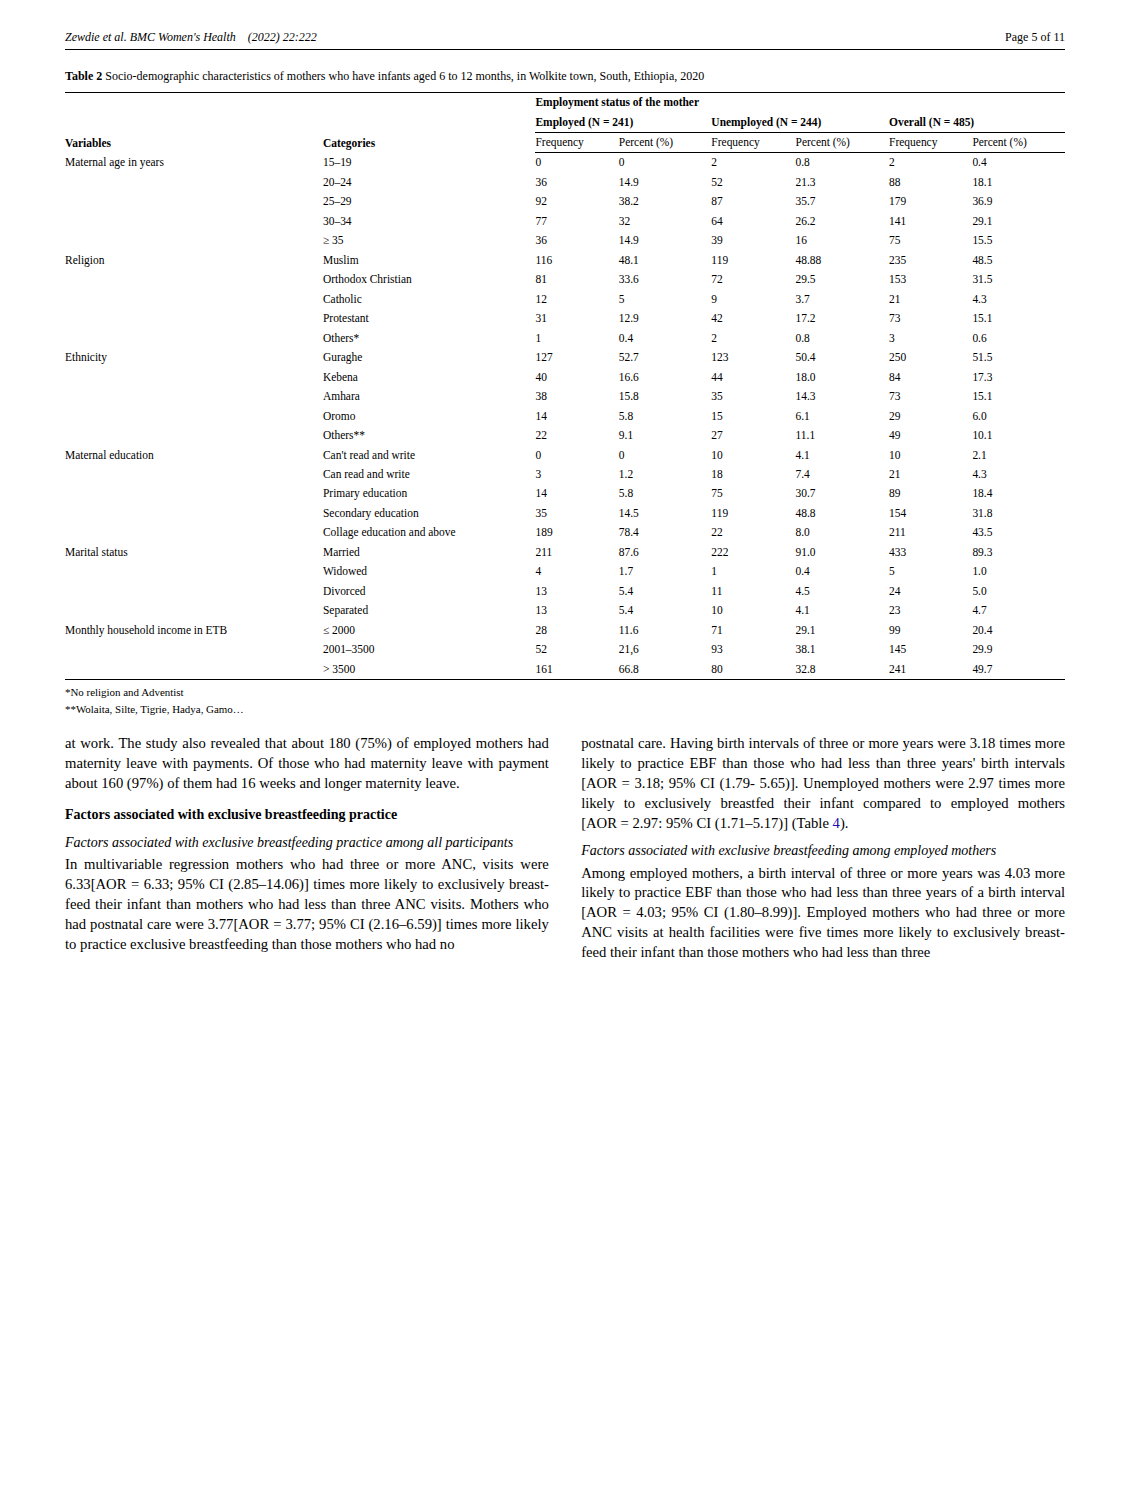Zewdie et al. BMC Women's Health (2022) 22:222
Page 5 of 11
Table 2 Socio-demographic characteristics of mothers who have infants aged 6 to 12 months, in Wolkite town, South, Ethiopia, 2020
| Variables | Categories | Employment status of the mother |
| --- | --- | --- |
| Employed (N = 241) | Unemployed (N = 244) | Overall (N = 485) |
| Frequency | Percent (%) | Frequency | Percent (%) | Frequency | Percent (%) |
| Maternal age in years | 15–19 | 0 | 0 | 2 | 0.8 | 2 | 0.4 |
| | 20–24 | 36 | 14.9 | 52 | 21.3 | 88 | 18.1 |
| | 25–29 | 92 | 38.2 | 87 | 35.7 | 179 | 36.9 |
| | 30–34 | 77 | 32 | 64 | 26.2 | 141 | 29.1 |
| | ≥ 35 | 36 | 14.9 | 39 | 16 | 75 | 15.5 |
| Religion | Muslim | 116 | 48.1 | 119 | 48.88 | 235 | 48.5 |
| | Orthodox Christian | 81 | 33.6 | 72 | 29.5 | 153 | 31.5 |
| | Catholic | 12 | 5 | 9 | 3.7 | 21 | 4.3 |
| | Protestant | 31 | 12.9 | 42 | 17.2 | 73 | 15.1 |
| | Others* | 1 | 0.4 | 2 | 0.8 | 3 | 0.6 |
| Ethnicity | Guraghe | 127 | 52.7 | 123 | 50.4 | 250 | 51.5 |
| | Kebena | 40 | 16.6 | 44 | 18.0 | 84 | 17.3 |
| | Amhara | 38 | 15.8 | 35 | 14.3 | 73 | 15.1 |
| | Oromo | 14 | 5.8 | 15 | 6.1 | 29 | 6.0 |
| | Others** | 22 | 9.1 | 27 | 11.1 | 49 | 10.1 |
| Maternal education | Can't read and write | 0 | 0 | 10 | 4.1 | 10 | 2.1 |
| | Can read and write | 3 | 1.2 | 18 | 7.4 | 21 | 4.3 |
| | Primary education | 14 | 5.8 | 75 | 30.7 | 89 | 18.4 |
| | Secondary education | 35 | 14.5 | 119 | 48.8 | 154 | 31.8 |
| | Collage education and above | 189 | 78.4 | 22 | 8.0 | 211 | 43.5 |
| Marital status | Married | 211 | 87.6 | 222 | 91.0 | 433 | 89.3 |
| | Widowed | 4 | 1.7 | 1 | 0.4 | 5 | 1.0 |
| | Divorced | 13 | 5.4 | 11 | 4.5 | 24 | 5.0 |
| | Separated | 13 | 5.4 | 10 | 4.1 | 23 | 4.7 |
| Monthly household income in ETB | ≤ 2000 | 28 | 11.6 | 71 | 29.1 | 99 | 20.4 |
| | 2001–3500 | 52 | 21,6 | 93 | 38.1 | 145 | 29.9 |
| | > 3500 | 161 | 66.8 | 80 | 32.8 | 241 | 49.7 |
*No religion and Adventist
**Wolaita, Silte, Tigrie, Hadya, Gamo…
at work. The study also revealed that about 180 (75%) of employed mothers had maternity leave with payments. Of those who had maternity leave with payment about 160 (97%) of them had 16 weeks and longer maternity leave.
Factors associated with exclusive breastfeeding practice
Factors associated with exclusive breastfeeding practice among all participants
In multivariable regression mothers who had three or more ANC, visits were 6.33[AOR = 6.33; 95% CI (2.85–14.06)] times more likely to exclusively breastfeed their infant than mothers who had less than three ANC visits. Mothers who had postnatal care were 3.77[AOR = 3.77; 95% CI (2.16–6.59)] times more likely to practice exclusive breastfeeding than those mothers who had no
postnatal care. Having birth intervals of three or more years were 3.18 times more likely to practice EBF than those who had less than three years' birth intervals [AOR = 3.18; 95% CI (1.79- 5.65)]. Unemployed mothers were 2.97 times more likely to exclusively breastfed their infant compared to employed mothers [AOR = 2.97: 95% CI (1.71–5.17)] (Table 4).
Factors associated with exclusive breastfeeding among employed mothers
Among employed mothers, a birth interval of three or more years was 4.03 more likely to practice EBF than those who had less than three years of a birth interval [AOR = 4.03; 95% CI (1.80–8.99)]. Employed mothers who had three or more ANC visits at health facilities were five times more likely to exclusively breastfeed their infant than those mothers who had less than three